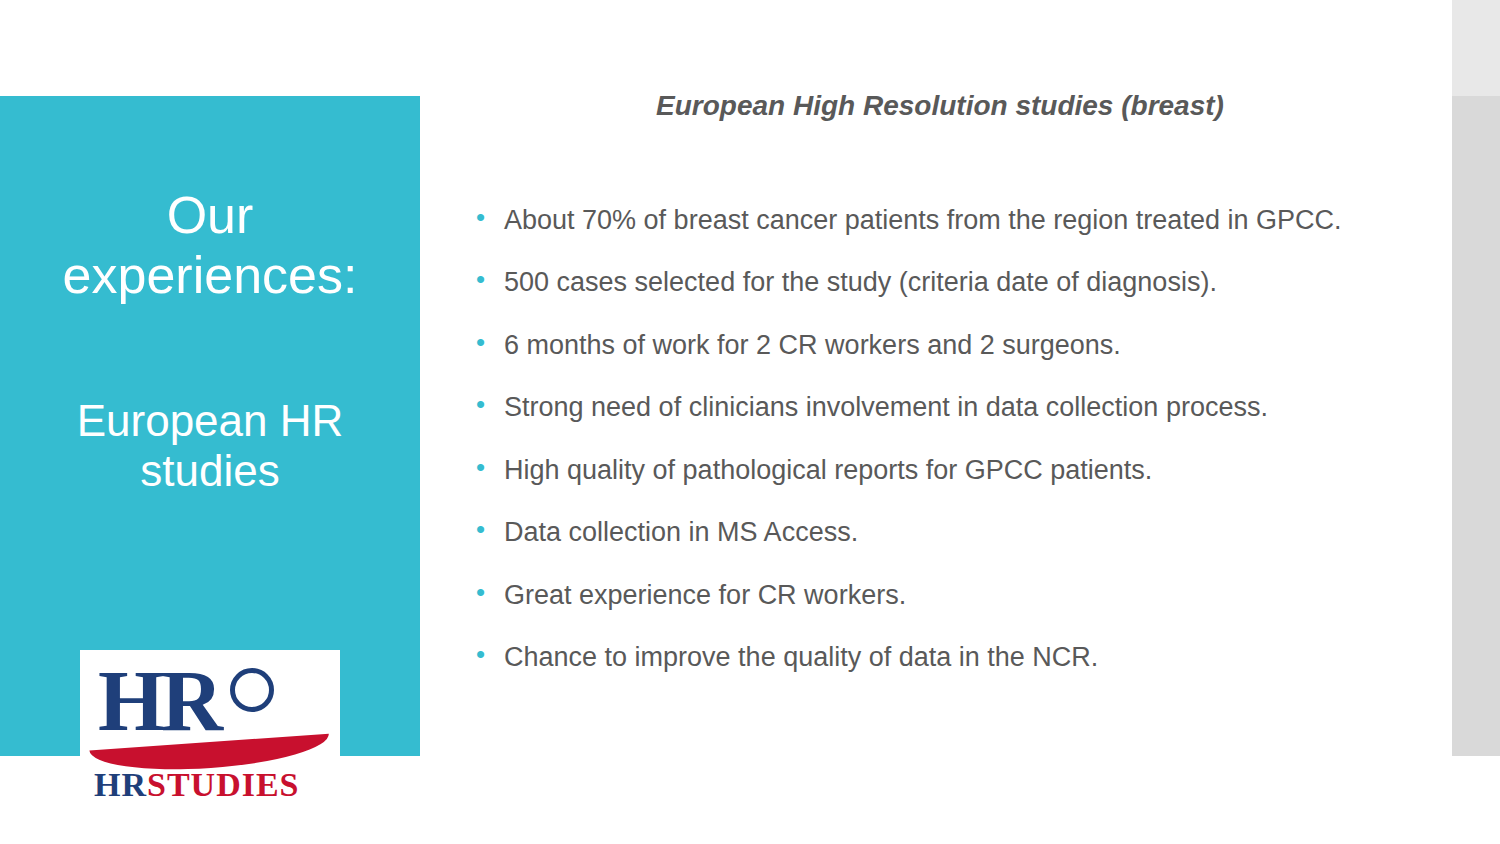Our
experiences:
European HR
studies
HR
HR STUDIES
European High Resolution studies (breast)
About 70% of breast cancer patients from the region treated in GPCC.
500 cases selected for the study (criteria date of diagnosis).
6 months of work for 2 CR workers and 2 surgeons.
Strong need of clinicians involvement in data collection process.
High quality of pathological reports for GPCC patients.
Data collection in MS Access.
Great experience for CR workers.
Chance to improve the quality of data in the NCR.